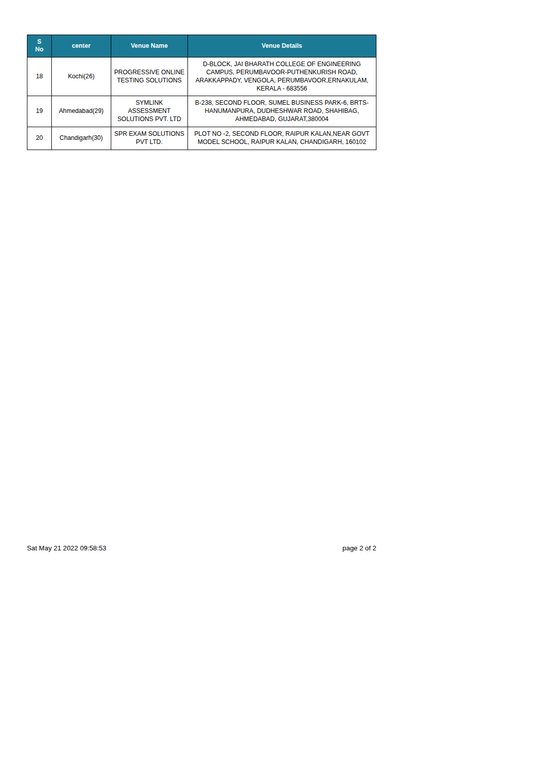| S No | center | Venue Name | Venue Details |
| --- | --- | --- | --- |
| 18 | Kochi(26) | PROGRESSIVE ONLINE TESTING SOLUTIONS | D-BLOCK, JAI BHARATH COLLEGE OF ENGINEERING CAMPUS, PERUMBAVOOR-PUTHENKURISH ROAD, ARAKKAPPADY, VENGOLA, PERUMBAVOOR,ERNAKULAM, KERALA - 683556 |
| 19 | Ahmedabad(29) | SYMLINK ASSESSMENT SOLUTIONS PVT. LTD | B-238, SECOND FLOOR, SUMEL BUSINESS PARK-6, BRTS-HANUMANPURA, DUDHESHWAR ROAD, SHAHIBAG, AHMEDABAD, GUJARAT,380004 |
| 20 | Chandigarh(30) | SPR EXAM SOLUTIONS PVT LTD. | PLOT NO -2, SECOND FLOOR, RAIPUR KALAN,NEAR GOVT MODEL SCHOOL, RAIPUR KALAN, CHANDIGARH, 160102 |
Sat May 21 2022 09:58:53 page 2 of 2